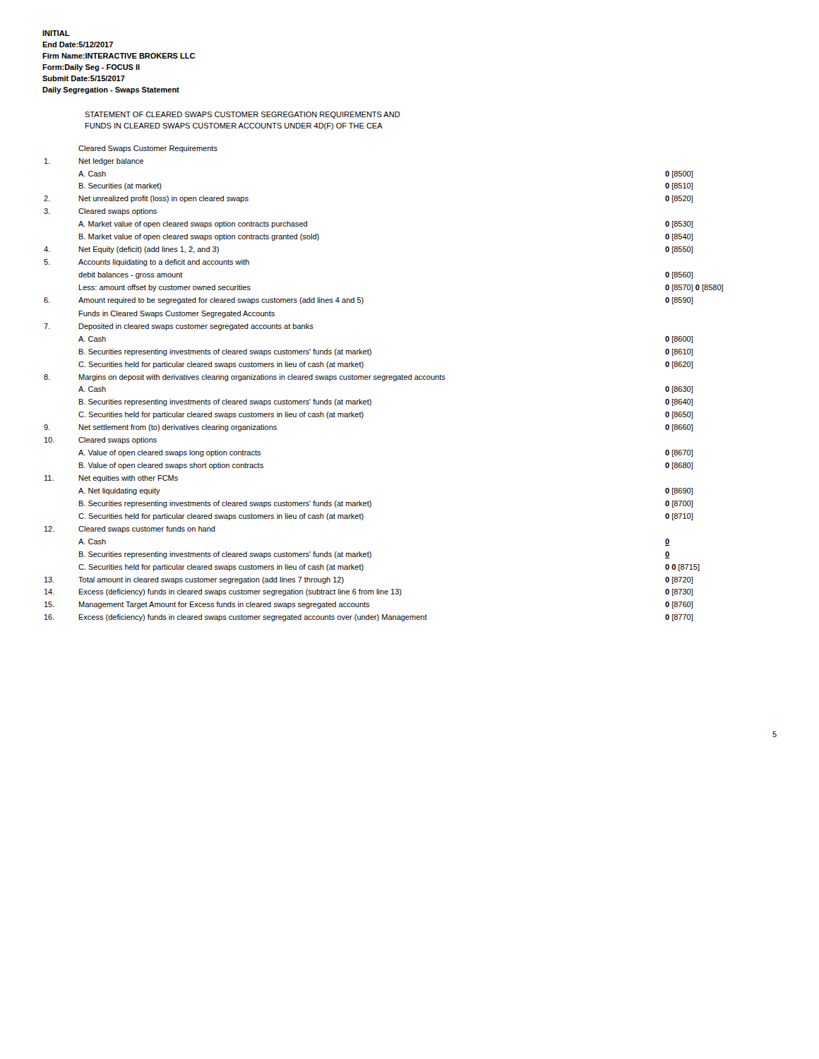INITIAL
End Date:5/12/2017
Firm Name:INTERACTIVE BROKERS LLC
Form:Daily Seg - FOCUS II
Submit Date:5/15/2017
Daily Segregation - Swaps Statement
STATEMENT OF CLEARED SWAPS CUSTOMER SEGREGATION REQUIREMENTS AND
FUNDS IN CLEARED SWAPS CUSTOMER ACCOUNTS UNDER 4D(F) OF THE CEA
| | Cleared Swaps Customer Requirements | |
| 1. | Net ledger balance | |
| | A. Cash | 0 [8500] |
| | B. Securities (at market) | 0 [8510] |
| 2. | Net unrealized profit (loss) in open cleared swaps | 0 [8520] |
| 3. | Cleared swaps options | |
| | A. Market value of open cleared swaps option contracts purchased | 0 [8530] |
| | B. Market value of open cleared swaps option contracts granted (sold) | 0 [8540] |
| 4. | Net Equity (deficit) (add lines 1, 2, and 3) | 0 [8550] |
| 5. | Accounts liquidating to a deficit and accounts with | |
| | debit balances - gross amount | 0 [8560] |
| | Less: amount offset by customer owned securities | 0 [8570] 0 [8580] |
| 6. | Amount required to be segregated for cleared swaps customers (add lines 4 and 5) | 0 [8590] |
| | Funds in Cleared Swaps Customer Segregated Accounts | |
| 7. | Deposited in cleared swaps customer segregated accounts at banks | |
| | A. Cash | 0 [8600] |
| | B. Securities representing investments of cleared swaps customers' funds (at market) | 0 [8610] |
| | C. Securities held for particular cleared swaps customers in lieu of cash (at market) | 0 [8620] |
| 8. | Margins on deposit with derivatives clearing organizations in cleared swaps customer segregated accounts | |
| | A. Cash | 0 [8630] |
| | B. Securities representing investments of cleared swaps customers' funds (at market) | 0 [8640] |
| | C. Securities held for particular cleared swaps customers in lieu of cash (at market) | 0 [8650] |
| 9. | Net settlement from (to) derivatives clearing organizations | 0 [8660] |
| 10. | Cleared swaps options | |
| | A. Value of open cleared swaps long option contracts | 0 [8670] |
| | B. Value of open cleared swaps short option contracts | 0 [8680] |
| 11. | Net equities with other FCMs | |
| | A. Net liquidating equity | 0 [8690] |
| | B. Securities representing investments of cleared swaps customers' funds (at market) | 0 [8700] |
| | C. Securities held for particular cleared swaps customers in lieu of cash (at market) | 0 [8710] |
| 12. | Cleared swaps customer funds on hand | |
| | A. Cash | 0 |
| | B. Securities representing investments of cleared swaps customers' funds (at market) | 0 |
| | C. Securities held for particular cleared swaps customers in lieu of cash (at market) | 0 0 [8715] |
| 13. | Total amount in cleared swaps customer segregation (add lines 7 through 12) | 0 [8720] |
| 14. | Excess (deficiency) funds in cleared swaps customer segregation (subtract line 6 from line 13) | 0 [8730] |
| 15. | Management Target Amount for Excess funds in cleared swaps segregated accounts | 0 [8760] |
| 16. | Excess (deficiency) funds in cleared swaps customer segregated accounts over (under) Management | 0 [8770] |
5